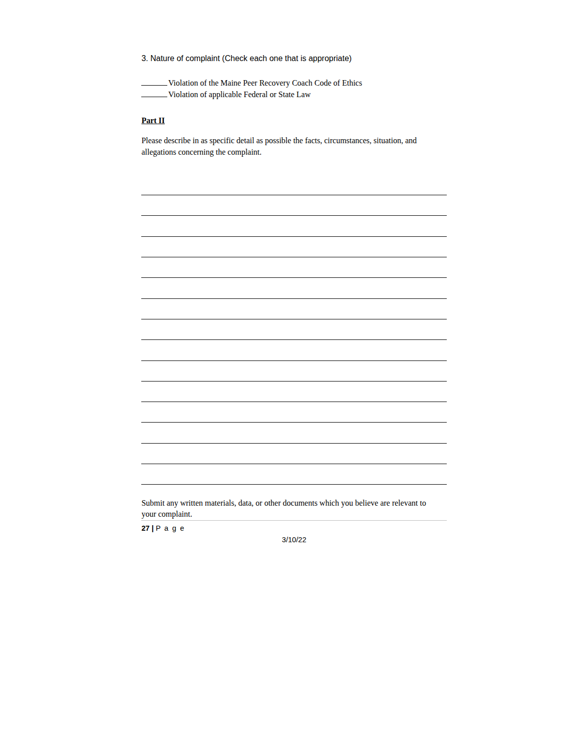3. Nature of complaint (Check each one that is appropriate)
Violation of the Maine Peer Recovery Coach Code of Ethics
Violation of applicable Federal or State Law
Part II
Please describe in as specific detail as possible the facts, circumstances, situation, and allegations concerning the complaint.
Submit any written materials, data, or other documents which you believe are relevant to your complaint.
27 | P a g e
3/10/22